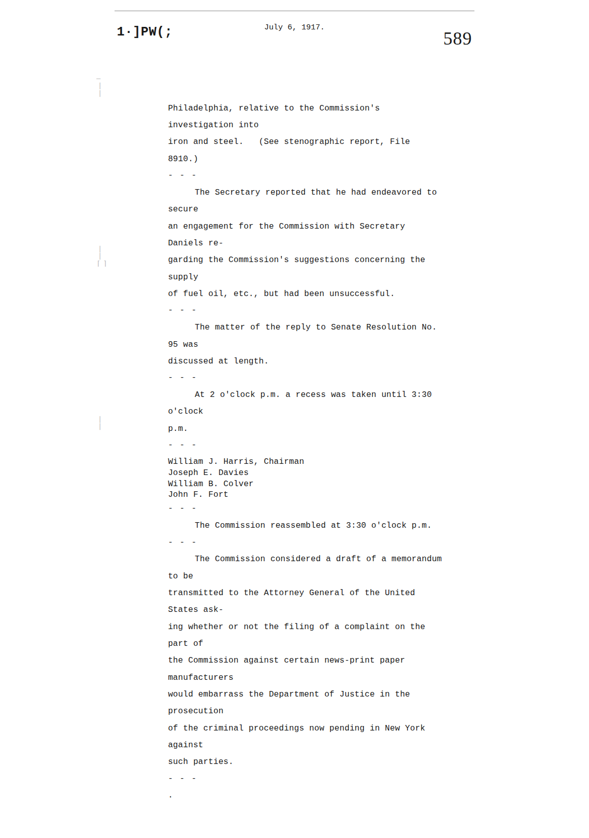1·]PW(;
July 6, 1917.
589
—
 ∣
 ∣  
 ∣
 ∣
⌈  ⌉
 ∣
 ∣
Philadelphia, relative to the Commission's investigation into
iron and steel. (See stenographic report, File 8910.)
- - -
The Secretary reported that he had endeavored to secure
an engagement for the Commission with Secretary Daniels re-
garding the Commission's suggestions concerning the supply
of fuel oil, etc., but had been unsuccessful.
- - -
The matter of the reply to Senate Resolution No. 95 was
discussed at length.
- - -
At 2 o'clock p.m. a recess was taken until 3:30 o'clock
p.m.
- - -
William J. Harris, Chairman
Joseph E. Davies
William B. Colver
John F. Fort
- - -
The Commission reassembled at 3:30 o'clock p.m.
- - -
The Commission considered a draft of a memorandum to be
transmitted to the Attorney General of the United States ask-
ing whether or not the filing of a complaint on the part of
the Commission against certain news-print paper manufacturers
would embarrass the Department of Justice in the prosecution
of the criminal proceedings now pending in New York against
such parties.
- - -
.